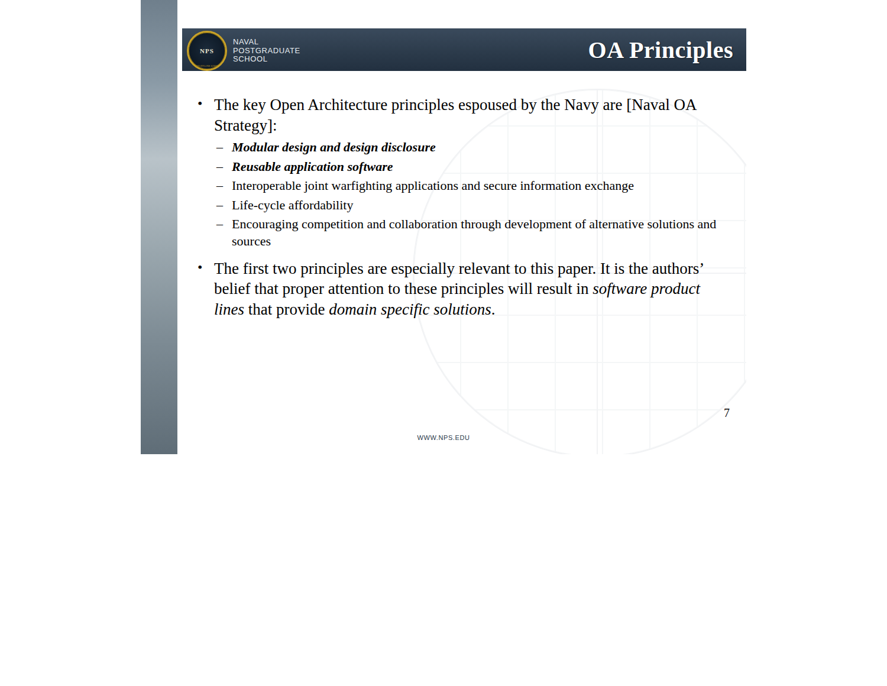OA Principles
Naval Postgraduate School
The key Open Architecture principles espoused by the Navy are [Naval OA Strategy]:
Modular design and design disclosure
Reusable application software
Interoperable joint warfighting applications and secure information exchange
Life-cycle affordability
Encouraging competition and collaboration through development of alternative solutions and sources
The first two principles are especially relevant to this paper. It is the authors’ belief that proper attention to these principles will result in software product lines that provide domain specific solutions.
7
WWW.NPS.EDU